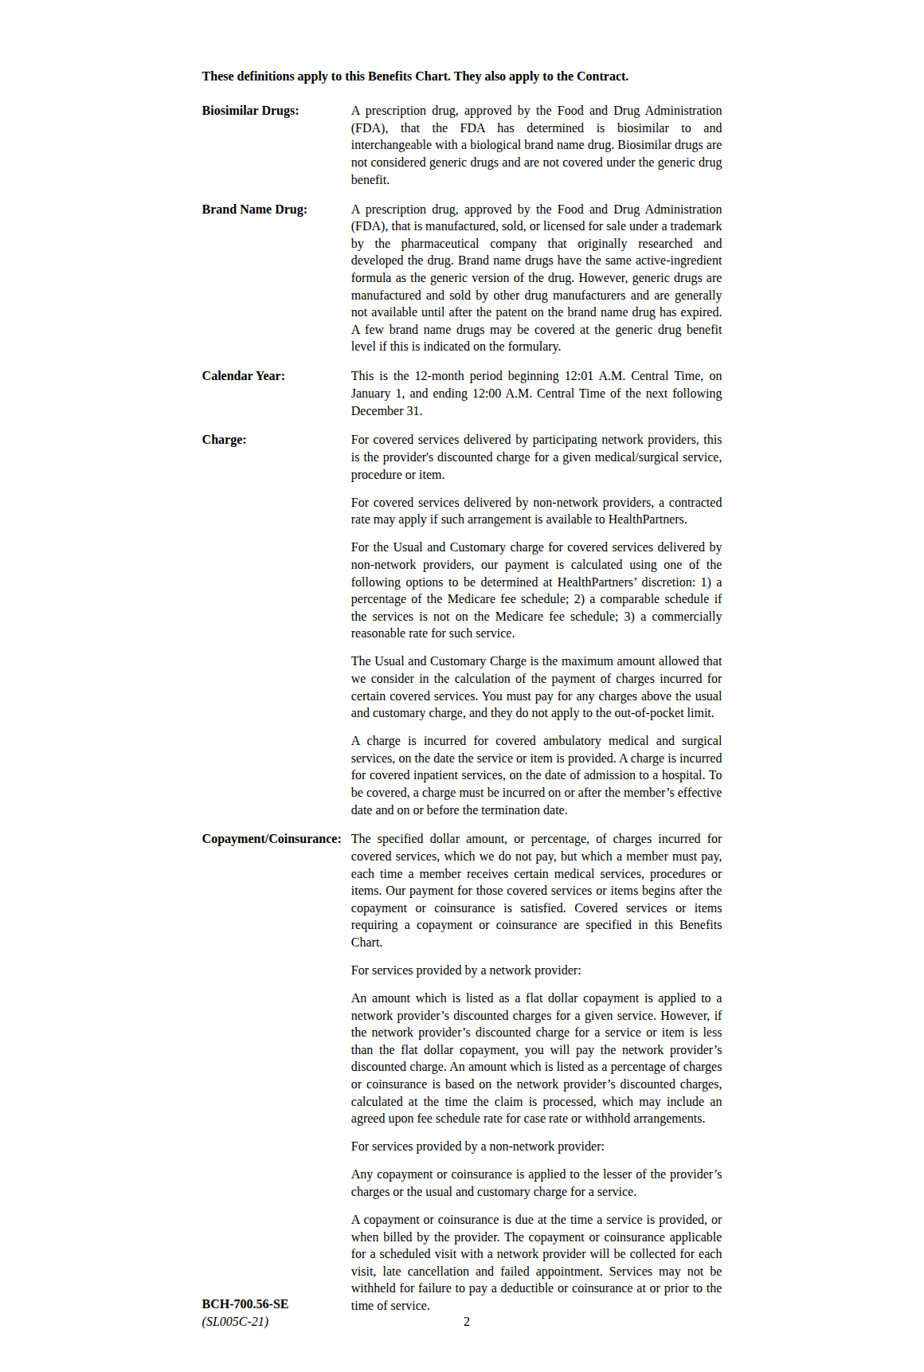These definitions apply to this Benefits Chart. They also apply to the Contract.
| Biosimilar Drugs: | A prescription drug, approved by the Food and Drug Administration (FDA), that the FDA has determined is biosimilar to and interchangeable with a biological brand name drug. Biosimilar drugs are not considered generic drugs and are not covered under the generic drug benefit. |
| Brand Name Drug: | A prescription drug, approved by the Food and Drug Administration (FDA), that is manufactured, sold, or licensed for sale under a trademark by the pharmaceutical company that originally researched and developed the drug. Brand name drugs have the same active-ingredient formula as the generic version of the drug. However, generic drugs are manufactured and sold by other drug manufacturers and are generally not available until after the patent on the brand name drug has expired. A few brand name drugs may be covered at the generic drug benefit level if this is indicated on the formulary. |
| Calendar Year: | This is the 12-month period beginning 12:01 A.M. Central Time, on January 1, and ending 12:00 A.M. Central Time of the next following December 31. |
| Charge: | For covered services delivered by participating network providers, this is the provider's discounted charge for a given medical/surgical service, procedure or item. For covered services delivered by non-network providers, a contracted rate may apply if such arrangement is available to HealthPartners. For the Usual and Customary charge for covered services delivered by non-network providers, our payment is calculated using one of the following options to be determined at HealthPartners’ discretion: 1) a percentage of the Medicare fee schedule; 2) a comparable schedule if the services is not on the Medicare fee schedule; 3) a commercially reasonable rate for such service. The Usual and Customary Charge is the maximum amount allowed that we consider in the calculation of the payment of charges incurred for certain covered services. You must pay for any charges above the usual and customary charge, and they do not apply to the out-of-pocket limit. A charge is incurred for covered ambulatory medical and surgical services, on the date the service or item is provided. A charge is incurred for covered inpatient services, on the date of admission to a hospital. To be covered, a charge must be incurred on or after the member’s effective date and on or before the termination date. |
| Copayment/Coinsurance: | The specified dollar amount, or percentage, of charges incurred for covered services, which we do not pay, but which a member must pay, each time a member receives certain medical services, procedures or items. Our payment for those covered services or items begins after the copayment or coinsurance is satisfied. Covered services or items requiring a copayment or coinsurance are specified in this Benefits Chart. For services provided by a network provider: An amount which is listed as a flat dollar copayment is applied to a network provider’s discounted charges for a given service. However, if the network provider’s discounted charge for a service or item is less than the flat dollar copayment, you will pay the network provider’s discounted charge. An amount which is listed as a percentage of charges or coinsurance is based on the network provider’s discounted charges, calculated at the time the claim is processed, which may include an agreed upon fee schedule rate for case rate or withhold arrangements. For services provided by a non-network provider: Any copayment or coinsurance is applied to the lesser of the provider’s charges or the usual and customary charge for a service. A copayment or coinsurance is due at the time a service is provided, or when billed by the provider. The copayment or coinsurance applicable for a scheduled visit with a network provider will be collected for each visit, late cancellation and failed appointment. Services may not be withheld for failure to pay a deductible or coinsurance at or prior to the time of service. |
BCH-700.56-SE
(SL005C-21) 2